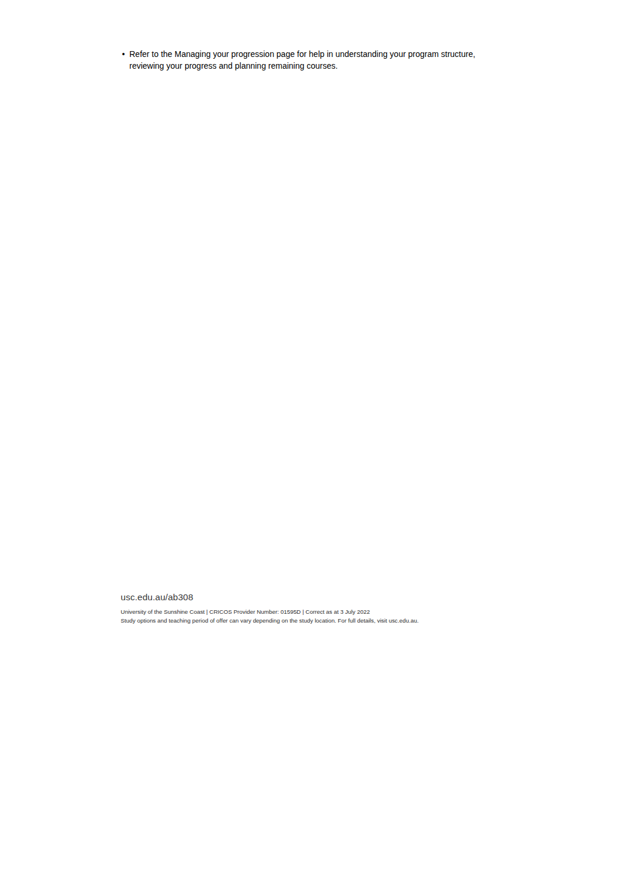Refer to the Managing your progression page for help in understanding your program structure, reviewing your progress and planning remaining courses.
usc.edu.au/ab308
University of the Sunshine Coast | CRICOS Provider Number: 01595D | Correct as at 3 July 2022
Study options and teaching period of offer can vary depending on the study location. For full details, visit usc.edu.au.